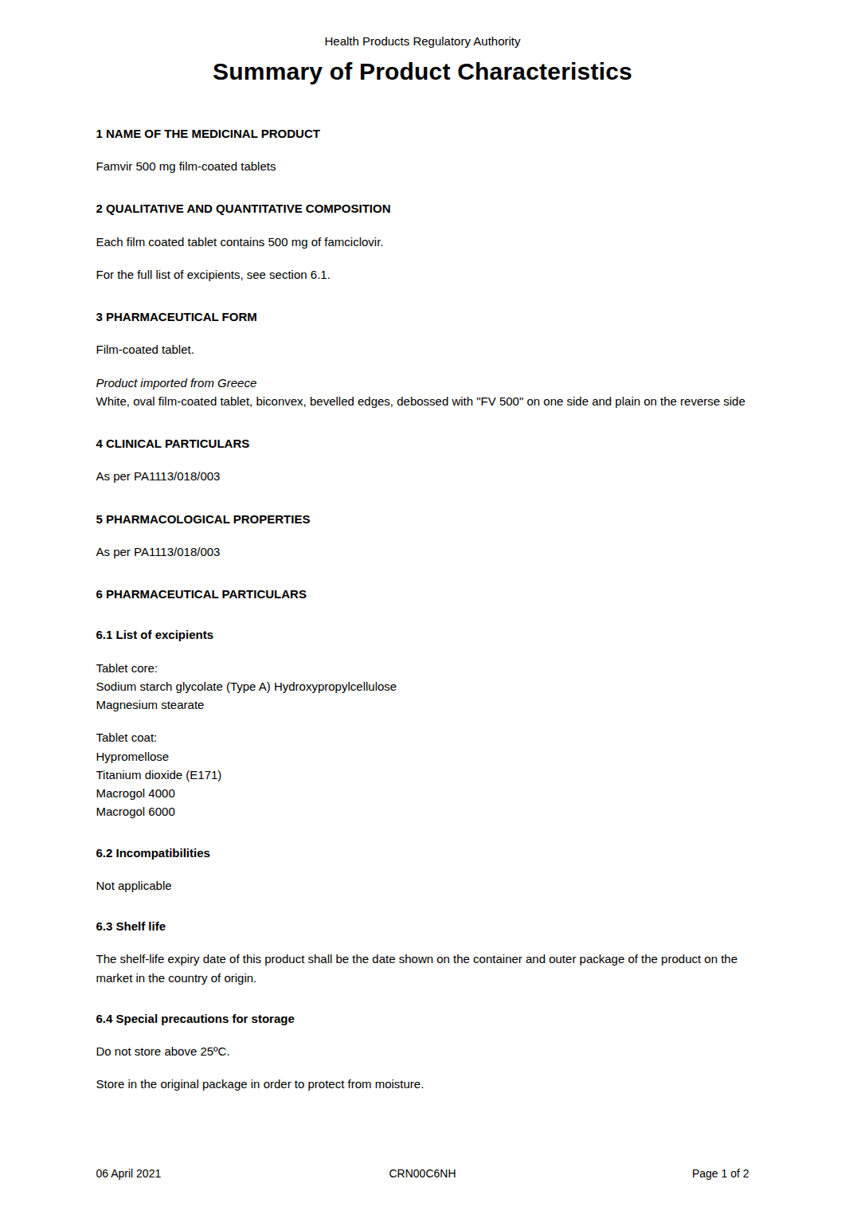Health Products Regulatory Authority
Summary of Product Characteristics
1 NAME OF THE MEDICINAL PRODUCT
Famvir 500 mg film-coated tablets
2 QUALITATIVE AND QUANTITATIVE COMPOSITION
Each film coated tablet contains 500 mg of famciclovir.
For the full list of excipients, see section 6.1.
3 PHARMACEUTICAL FORM
Film-coated tablet.
Product imported from Greece
White, oval film-coated tablet, biconvex, bevelled edges, debossed with "FV 500" on one side and plain on the reverse side
4 CLINICAL PARTICULARS
As per PA1113/018/003
5 PHARMACOLOGICAL PROPERTIES
As per PA1113/018/003
6 PHARMACEUTICAL PARTICULARS
6.1 List of excipients
Tablet core:
Sodium starch glycolate (Type A) Hydroxypropylcellulose
Magnesium stearate
Tablet coat:
Hypromellose
Titanium dioxide (E171)
Macrogol 4000
Macrogol 6000
6.2 Incompatibilities
Not applicable
6.3 Shelf life
The shelf-life expiry date of this product shall be the date shown on the container and outer package of the product on the market in the country of origin.
6.4 Special precautions for storage
Do not store above 25ºC.
Store in the original package in order to protect from moisture.
06 April 2021 CRN00C6NH Page 1 of 2